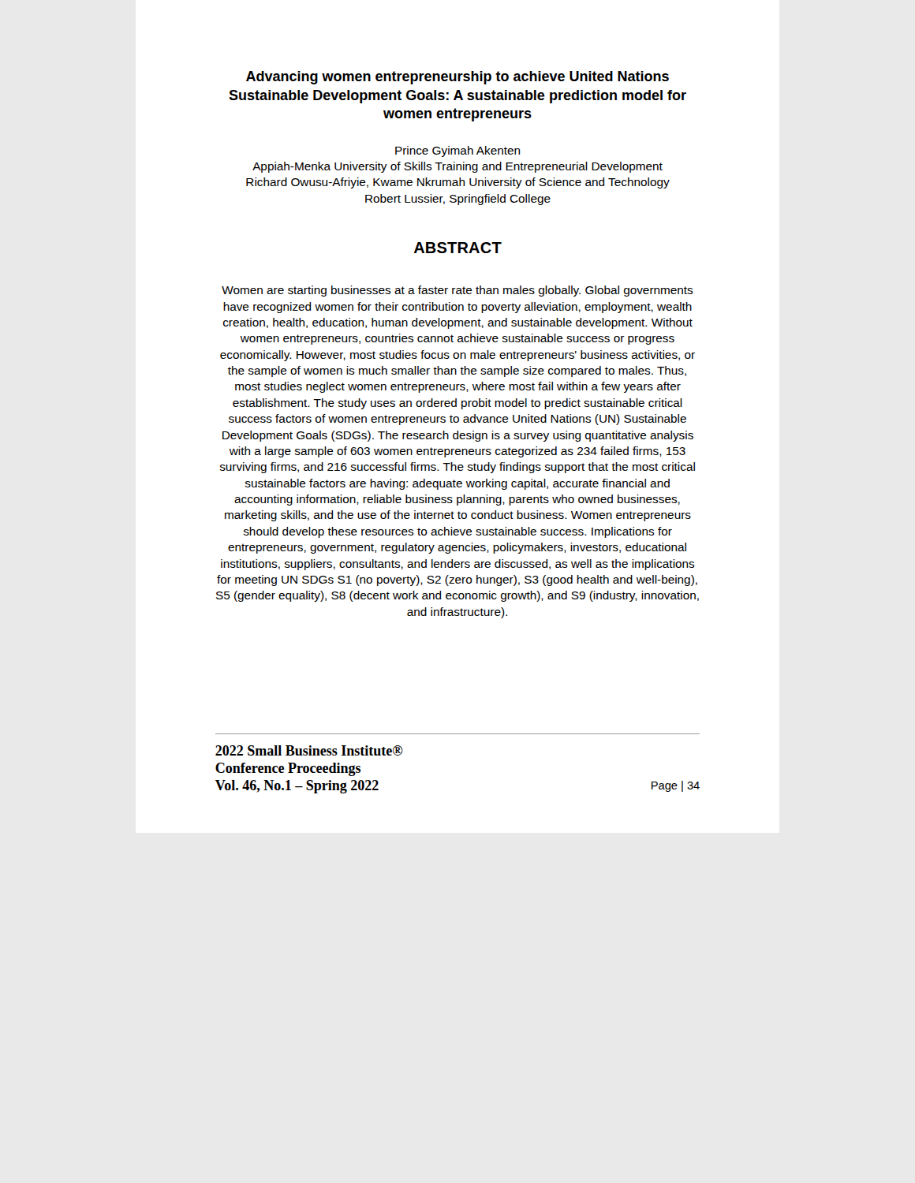Advancing women entrepreneurship to achieve United Nations Sustainable Development Goals: A sustainable prediction model for women entrepreneurs
Prince Gyimah Akenten
Appiah-Menka University of Skills Training and Entrepreneurial Development
Richard Owusu-Afriyie, Kwame Nkrumah University of Science and Technology
Robert Lussier, Springfield College
ABSTRACT
Women are starting businesses at a faster rate than males globally. Global governments have recognized women for their contribution to poverty alleviation, employment, wealth creation, health, education, human development, and sustainable development. Without women entrepreneurs, countries cannot achieve sustainable success or progress economically. However, most studies focus on male entrepreneurs' business activities, or the sample of women is much smaller than the sample size compared to males. Thus, most studies neglect women entrepreneurs, where most fail within a few years after establishment. The study uses an ordered probit model to predict sustainable critical success factors of women entrepreneurs to advance United Nations (UN) Sustainable Development Goals (SDGs). The research design is a survey using quantitative analysis with a large sample of 603 women entrepreneurs categorized as 234 failed firms, 153 surviving firms, and 216 successful firms. The study findings support that the most critical sustainable factors are having: adequate working capital, accurate financial and accounting information, reliable business planning, parents who owned businesses, marketing skills, and the use of the internet to conduct business. Women entrepreneurs should develop these resources to achieve sustainable success. Implications for entrepreneurs, government, regulatory agencies, policymakers, investors, educational institutions, suppliers, consultants, and lenders are discussed, as well as the implications for meeting UN SDGs S1 (no poverty), S2 (zero hunger), S3 (good health and well-being), S5 (gender equality), S8 (decent work and economic growth), and S9 (industry, innovation, and infrastructure).
2022 Small Business Institute®
Conference Proceedings
Vol. 46, No.1 – Spring 2022
Page | 34